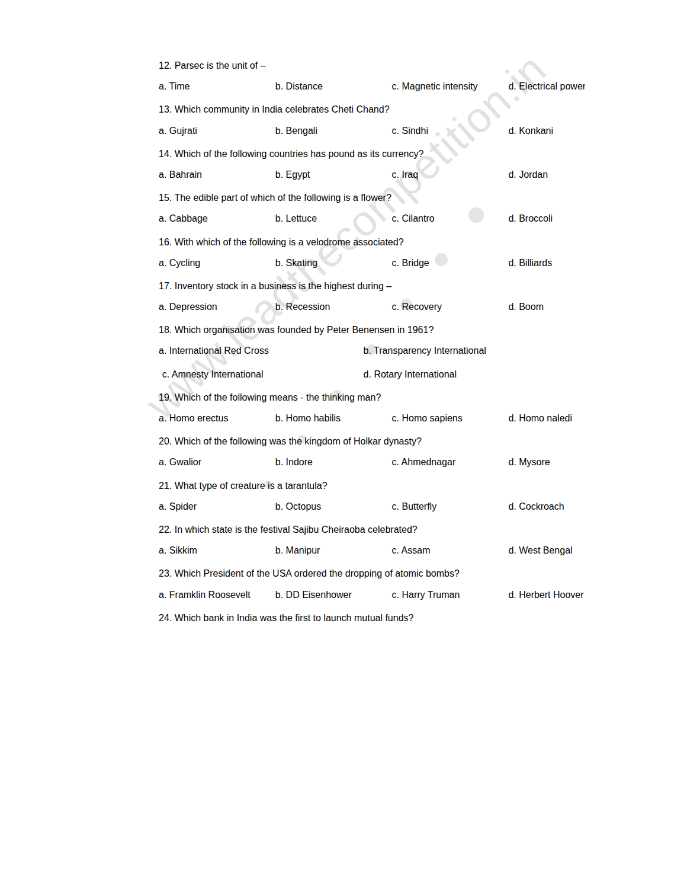www.leadthecompetition.in
12. Parsec is the unit of –
a. Time b. Distance c. Magnetic intensity d. Electrical power
13. Which community in India celebrates Cheti Chand?
a. Gujrati b. Bengali c. Sindhi d. Konkani
14. Which of the following countries has pound as its currency?
a. Bahrain b. Egypt c. Iraq d. Jordan
15. The edible part of which of the following is a flower?
a. Cabbage b. Lettuce c. Cilantro d. Broccoli
16. With which of the following is a velodrome associated?
a. Cycling b. Skating c. Bridge d. Billiards
17. Inventory stock in a business is the highest during –
a. Depression b. Recession c. Recovery d. Boom
18. Which organisation was founded by Peter Benensen in 1961?
a. International Red Cross b. Transparency International
c. Amnesty International d. Rotary International
19. Which of the following means - the thinking man?
a. Homo erectus b. Homo habilis c. Homo sapiens d. Homo naledi
20. Which of the following was the kingdom of Holkar dynasty?
a. Gwalior b. Indore c. Ahmednagar d. Mysore
21. What type of creature is a tarantula?
a. Spider b. Octopus c. Butterfly d. Cockroach
22. In which state is the festival Sajibu Cheiraoba celebrated?
a. Sikkim b. Manipur c. Assam d. West Bengal
23. Which President of the USA ordered the dropping of atomic bombs?
a. Framklin Roosevelt b. DD Eisenhower c. Harry Truman d. Herbert Hoover
24. Which bank in India was the first to launch mutual funds?